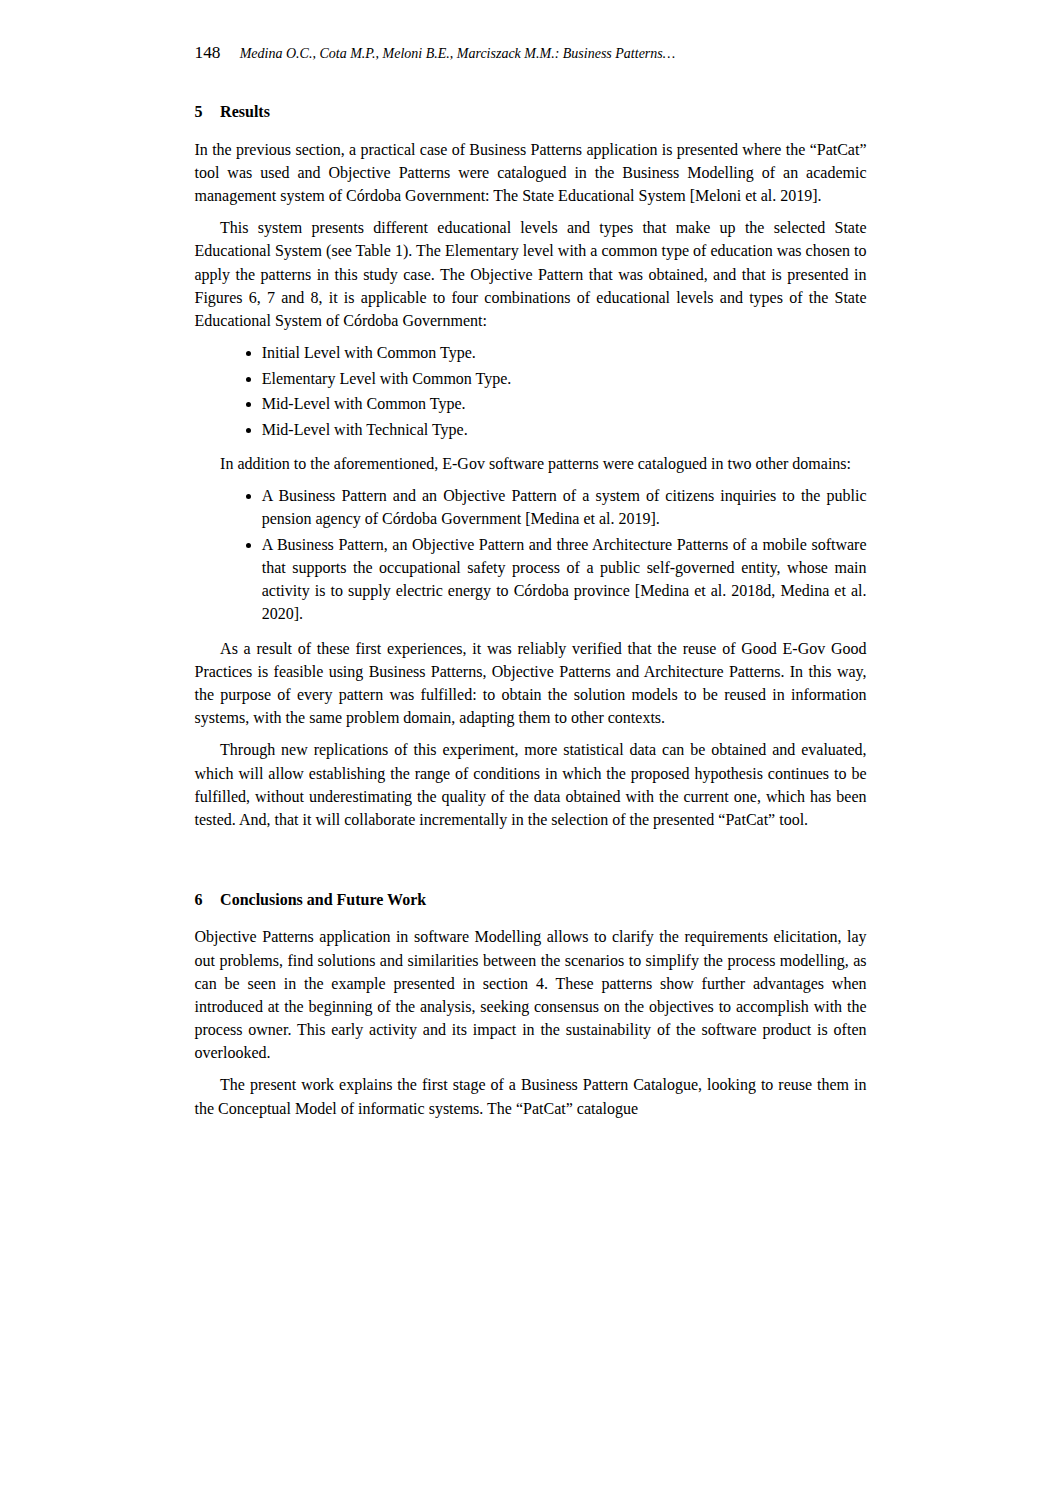148 Medina O.C., Cota M.P., Meloni B.E., Marciszack M.M.: Business Patterns…
5 Results
In the previous section, a practical case of Business Patterns application is presented where the “PatCat” tool was used and Objective Patterns were catalogued in the Business Modelling of an academic management system of Córdoba Government: The State Educational System [Meloni et al. 2019].
This system presents different educational levels and types that make up the selected State Educational System (see Table 1). The Elementary level with a common type of education was chosen to apply the patterns in this study case. The Objective Pattern that was obtained, and that is presented in Figures 6, 7 and 8, it is applicable to four combinations of educational levels and types of the State Educational System of Córdoba Government:
Initial Level with Common Type.
Elementary Level with Common Type.
Mid-Level with Common Type.
Mid-Level with Technical Type.
In addition to the aforementioned, E-Gov software patterns were catalogued in two other domains:
A Business Pattern and an Objective Pattern of a system of citizens inquiries to the public pension agency of Córdoba Government [Medina et al. 2019].
A Business Pattern, an Objective Pattern and three Architecture Patterns of a mobile software that supports the occupational safety process of a public self-governed entity, whose main activity is to supply electric energy to Córdoba province [Medina et al. 2018d, Medina et al. 2020].
As a result of these first experiences, it was reliably verified that the reuse of Good E-Gov Good Practices is feasible using Business Patterns, Objective Patterns and Architecture Patterns. In this way, the purpose of every pattern was fulfilled: to obtain the solution models to be reused in information systems, with the same problem domain, adapting them to other contexts.
Through new replications of this experiment, more statistical data can be obtained and evaluated, which will allow establishing the range of conditions in which the proposed hypothesis continues to be fulfilled, without underestimating the quality of the data obtained with the current one, which has been tested. And, that it will collaborate incrementally in the selection of the presented “PatCat” tool.
6 Conclusions and Future Work
Objective Patterns application in software Modelling allows to clarify the requirements elicitation, lay out problems, find solutions and similarities between the scenarios to simplify the process modelling, as can be seen in the example presented in section 4. These patterns show further advantages when introduced at the beginning of the analysis, seeking consensus on the objectives to accomplish with the process owner. This early activity and its impact in the sustainability of the software product is often overlooked.
The present work explains the first stage of a Business Pattern Catalogue, looking to reuse them in the Conceptual Model of informatic systems. The “PatCat” catalogue